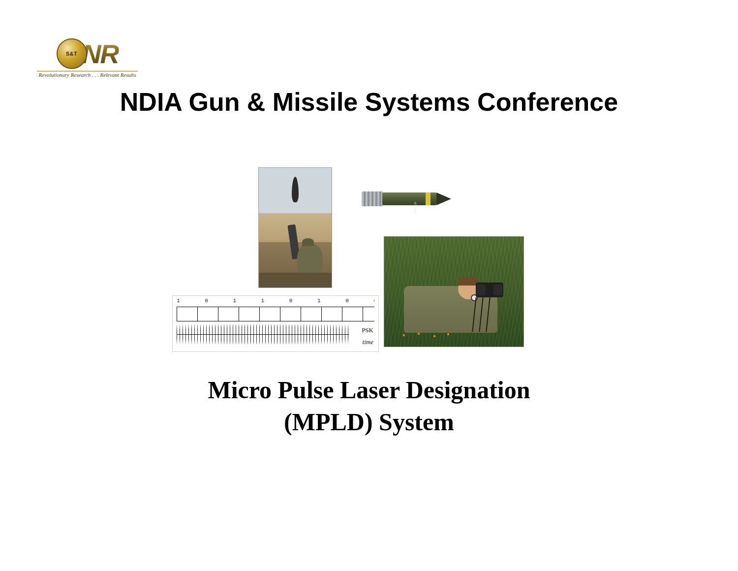NR
Revolutionary Research . . . Relevant Results
NDIA Gun & Missile Systems Conference
GUIDED CARTRIDGE
1 0 1 1 0 1 0 0
PSK
time
Micro Pulse Laser Designation
(MPLD) System